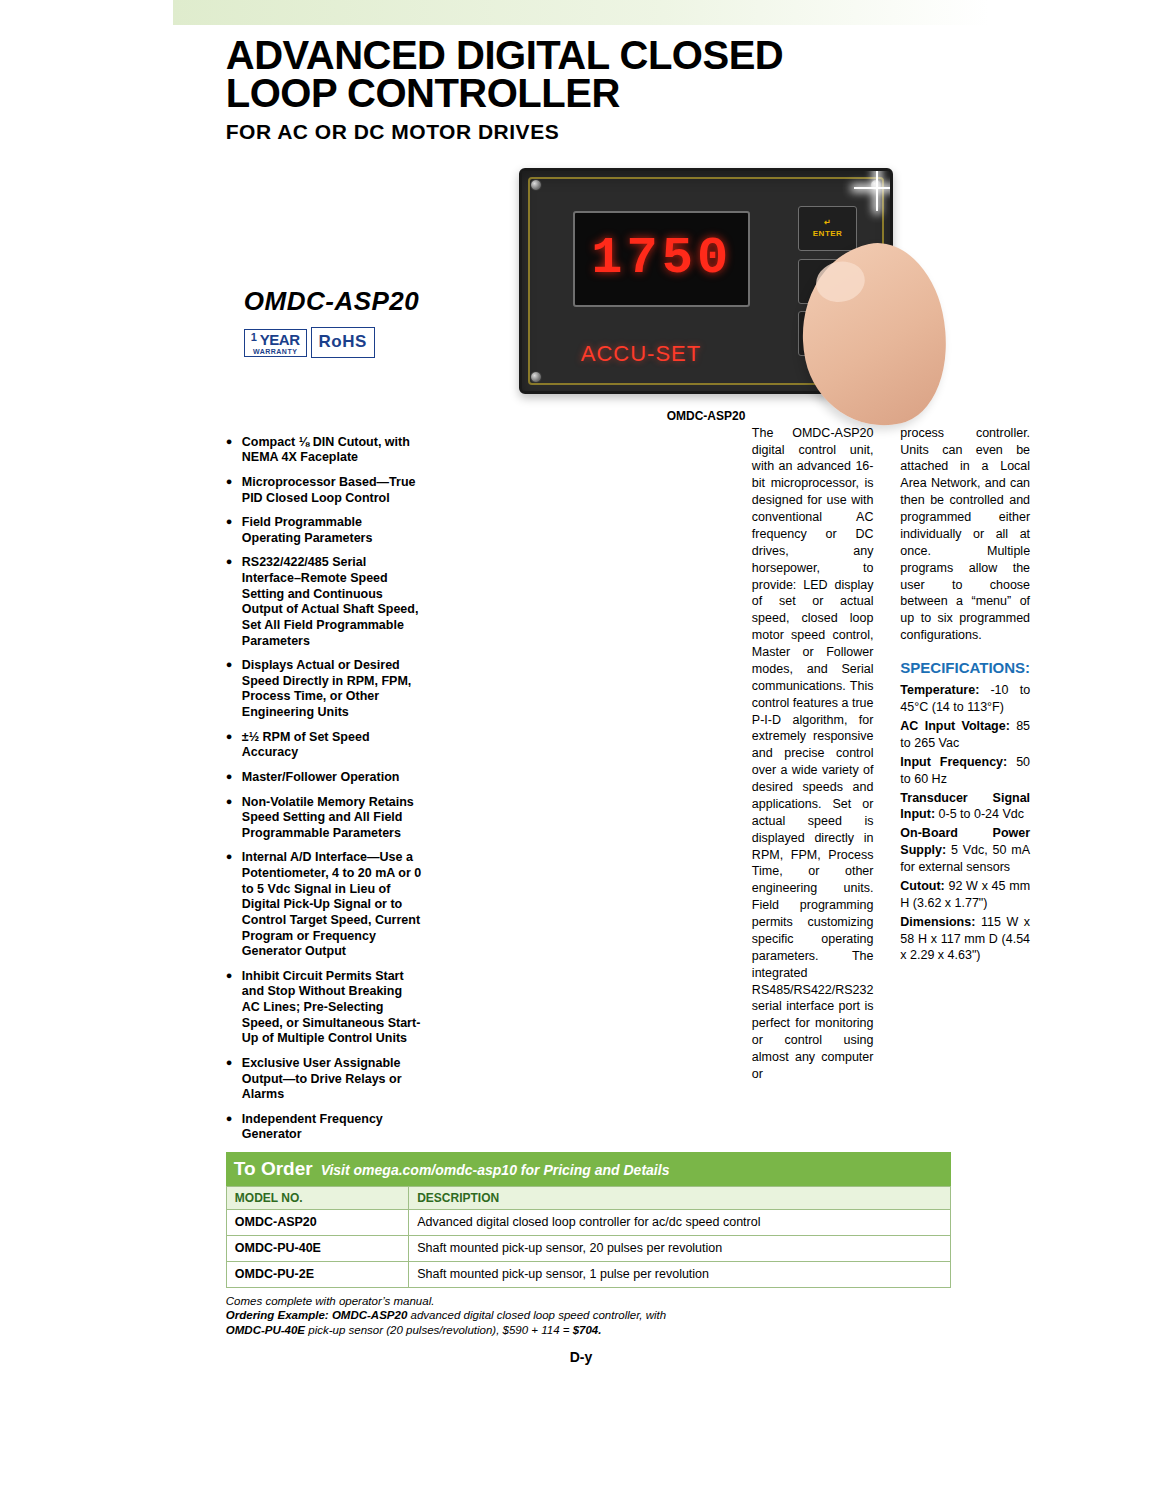Advanced Digital Closed
Loop Controller
For AC or DC Motor Drives
OMDC-ASP20
1 YEAR
WARRANTY
RoHS
1750
ACCU-SET
↵
ENTER
▲
▼
OMDC-ASP20
Compact ⅛ DIN Cutout, with NEMA 4X Faceplate
Microprocessor Based—True PID Closed Loop Control
Field Programmable Operating Parameters
RS232/422/485 Serial Interface–Remote Speed Setting and Continuous Output of Actual Shaft Speed, Set All Field Programmable Parameters
Displays Actual or Desired Speed Directly in RPM, FPM, Process Time, or Other Engineering Units
±½ RPM of Set Speed Accuracy
Master/Follower Operation
Non-Volatile Memory Retains Speed Setting and All Field Programmable Parameters
Internal A/D Interface—Use a Potentiometer, 4 to 20 mA or 0 to 5 Vdc Signal in Lieu of Digital Pick-Up Signal or to Control Target Speed, Current Program or Frequency Generator Output
Inhibit Circuit Permits Start and Stop Without Breaking AC Lines; Pre-Selecting Speed, or Simultaneous Start-Up of Multiple Control Units
Exclusive User Assignable Output—to Drive Relays or Alarms
Independent Frequency Generator
The OMDC-ASP20 digital control unit, with an advanced 16-bit microprocessor, is designed for use with conventional AC frequency or DC drives, any horsepower, to provide: LED display of set or actual speed, closed loop motor speed control, Master or Follower modes, and Serial communications. This control features a true P-I-D algorithm, for extremely responsive and precise control over a wide variety of desired speeds and applications. Set or actual speed is displayed directly in RPM, FPM, Process Time, or other engineering units. Field programming permits customizing specific operating parameters. The integrated RS485/RS422/RS232 serial interface port is perfect for monitoring or control using almost any computer or
process controller. Units can even be attached in a Local Area Network, and can then be controlled and programmed either individually or all at once. Multiple programs allow the user to choose between a “menu” of up to six programmed configurations.
SPECIFICATIONS:
Temperature: -10 to 45°C (14 to 113°F)
AC Input Voltage: 85 to 265 Vac
Input Frequency: 50 to 60 Hz
Transducer Signal Input: 0-5 to 0-24 Vdc
On-Board Power Supply: 5 Vdc, 50 mA for external sensors
Cutout: 92 W x 45 mm H (3.62 x 1.77")
Dimensions: 115 W x 58 H x 117 mm D (4.54 x 2.29 x 4.63")
To Order Visit omega.com/omdc-asp10 for Pricing and Details
| MODEL NO. | DESCRIPTION |
| --- | --- |
| OMDC-ASP20 | Advanced digital closed loop controller for ac/dc speed control |
| OMDC-PU-40E | Shaft mounted pick-up sensor, 20 pulses per revolution |
| OMDC-PU-2E | Shaft mounted pick-up sensor, 1 pulse per revolution |
Comes complete with operator’s manual.
Ordering Example: OMDC-ASP20 advanced digital closed loop speed controller, with
OMDC-PU-40E pick-up sensor (20 pulses/revolution), $590 + 114 = $704.
D-y